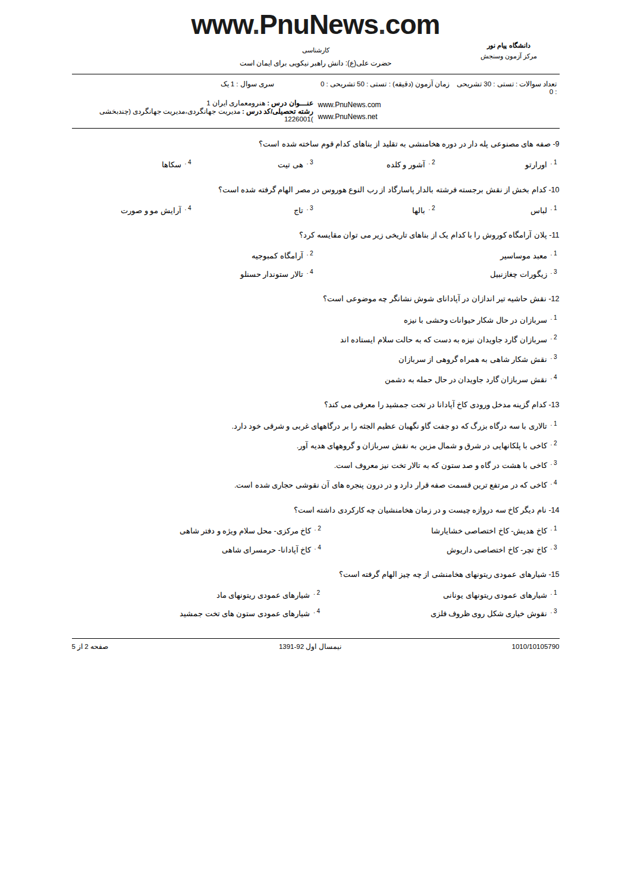www. PnuNews. com
دانشگاه پیام نور
مرکز آزمون وسنجش
کارشناسی
حضرت علی(ع): دانش راهبر نیکویی برای ایمان است
دانشگاه پیام نور
مرکز آزمون وسنجش
| تعداد سوالات : تستی : 30 تشریحی : 0 | زمان آزمون (دقیقه) : تستی : 50 تشریحی : 0 | سری سوال : 1 یک | |
| www.PnuNews.com www.PnuNews.net | عنـــوان درس : هنرومعماری ایران 1 رشته تحصیلی/کد درس : مدیریت جهانگردی،مدیریت جهانگردی (چندبخشی )1226001 |
9- صفه های مصنوعی پله دار در دوره هخامنشی به تقلید از بناهای کدام قوم ساخته شده است؟
| 1 . اورارتو | 2 . آشور و کلده | 3 . هی تیت | 4 . سکاها |
10- کدام بخش از نقش برجسته فرشته بالدار پاسارگاد از رب النوع هوروس در مصر الهام گرفته شده است؟
| 1 . لباس | 2 . بالها | 3 . تاج | 4 . آرایش مو و صورت |
11- پلان آرامگاه کوروش را با کدام یک از بناهای تاریخی زیر می توان مقایسه کرد؟
| 1 . معبد موساسیر | 2 . آرامگاه کمبوجیه |
| 3 . زیگورات چغازنبیل | 4 . تالار ستوندار حسنلو |
12- نقش حاشیه تیر اندازان در آپادانای شوش نشانگر چه موضوعی است؟
| 1 . سربازان در حال شکار حیوانات وحشی با نیزه |
| 2 . سربازان گارد جاویدان نیزه به دست که به حالت سلام ایستاده اند |
| 3 . نقش شکار شاهی به همراه گروهی از سربازان |
| 4 . نقش سربازان گارد جاویدان در حال حمله به دشمن |
13- کدام گزینه مدخل ورودی کاخ آپادانا در تخت جمشید را معرفی می کند؟
| 1 . تالاری با سه درگاه بزرگ که دو جفت گاو نگهبان عظیم الجثه را بر درگاههای غربی و شرقی خود دارد. |
| 2 . کاخی با پلکانهایی در شرق و شمال مزین به نقش سربازان و گروههای هدیه آور. |
| 3 . کاخی با هشت در گاه و صد ستون که به تالار تخت نیز معروف است. |
| 4 . کاخی که در مرتفع ترین قسمت صفه قرار دارد و در درون پنجره های آن نقوشی حجاری شده است. |
14- نام دیگر کاخ سه دروازه چیست و در زمان هخامنشیان چه کارکردی داشته است؟
| 1 . کاخ هدیش- کاخ اختصاصی خشایارشا | 2 . کاخ مرکزی- محل سلام ویژه و دفتر شاهی |
| 3 . کاخ تچر- کاخ اختصاصی داریوش | 4 . کاخ آپادانا- حرمسرای شاهی |
15- شیارهای عمودی ریتونهای هخامنشی از چه چیز الهام گرفته است؟
| 1 . شیارهای عمودی ریتونهای یونانی | 2 . شیارهای عمودی ریتونهای ماد |
| 3 . نقوش خیاری شکل روی ظروف فلزی | 4 . شیارهای عمودی ستون های تخت جمشید |
1010/10105790
نیمسال اول 92-1391
صفحه 2 از 5